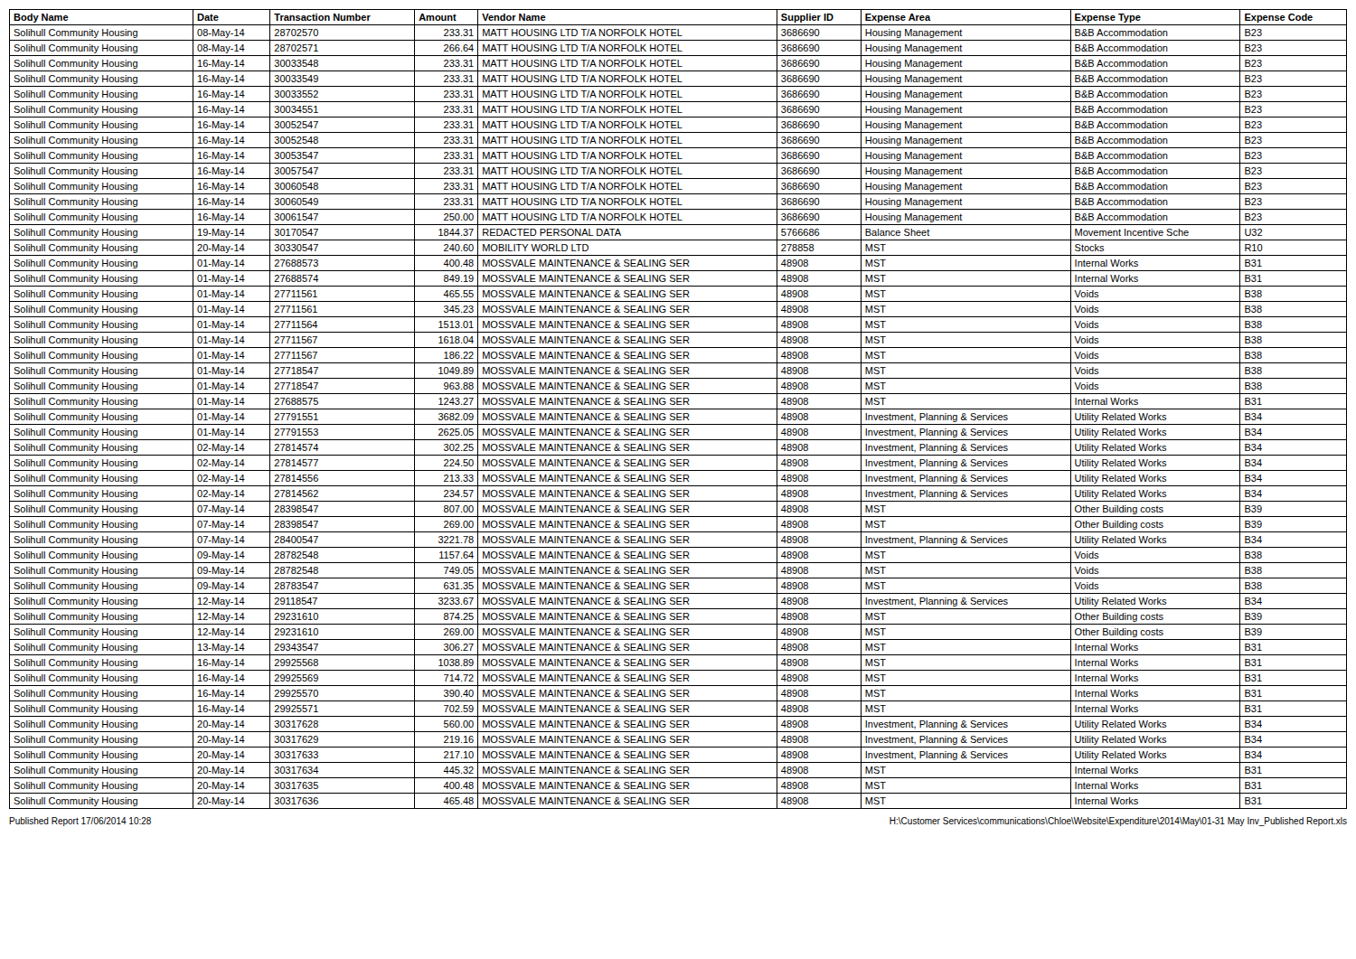| Body Name | Date | Transaction Number | Amount | Vendor Name | Supplier ID | Expense Area | Expense Type | Expense Code |
| --- | --- | --- | --- | --- | --- | --- | --- | --- |
| Solihull Community Housing | 08-May-14 | 28702570 | 233.31 | MATT HOUSING LTD T/A NORFOLK HOTEL | 3686690 | Housing Management | B&B Accommodation | B23 |
| Solihull Community Housing | 08-May-14 | 28702571 | 266.64 | MATT HOUSING LTD T/A NORFOLK HOTEL | 3686690 | Housing Management | B&B Accommodation | B23 |
| Solihull Community Housing | 16-May-14 | 30033548 | 233.31 | MATT HOUSING LTD T/A NORFOLK HOTEL | 3686690 | Housing Management | B&B Accommodation | B23 |
| Solihull Community Housing | 16-May-14 | 30033549 | 233.31 | MATT HOUSING LTD T/A NORFOLK HOTEL | 3686690 | Housing Management | B&B Accommodation | B23 |
| Solihull Community Housing | 16-May-14 | 30033552 | 233.31 | MATT HOUSING LTD T/A NORFOLK HOTEL | 3686690 | Housing Management | B&B Accommodation | B23 |
| Solihull Community Housing | 16-May-14 | 30034551 | 233.31 | MATT HOUSING LTD T/A NORFOLK HOTEL | 3686690 | Housing Management | B&B Accommodation | B23 |
| Solihull Community Housing | 16-May-14 | 30052547 | 233.31 | MATT HOUSING LTD T/A NORFOLK HOTEL | 3686690 | Housing Management | B&B Accommodation | B23 |
| Solihull Community Housing | 16-May-14 | 30052548 | 233.31 | MATT HOUSING LTD T/A NORFOLK HOTEL | 3686690 | Housing Management | B&B Accommodation | B23 |
| Solihull Community Housing | 16-May-14 | 30053547 | 233.31 | MATT HOUSING LTD T/A NORFOLK HOTEL | 3686690 | Housing Management | B&B Accommodation | B23 |
| Solihull Community Housing | 16-May-14 | 30057547 | 233.31 | MATT HOUSING LTD T/A NORFOLK HOTEL | 3686690 | Housing Management | B&B Accommodation | B23 |
| Solihull Community Housing | 16-May-14 | 30060548 | 233.31 | MATT HOUSING LTD T/A NORFOLK HOTEL | 3686690 | Housing Management | B&B Accommodation | B23 |
| Solihull Community Housing | 16-May-14 | 30060549 | 233.31 | MATT HOUSING LTD T/A NORFOLK HOTEL | 3686690 | Housing Management | B&B Accommodation | B23 |
| Solihull Community Housing | 16-May-14 | 30061547 | 250.00 | MATT HOUSING LTD T/A NORFOLK HOTEL | 3686690 | Housing Management | B&B Accommodation | B23 |
| Solihull Community Housing | 19-May-14 | 30170547 | 1844.37 | REDACTED PERSONAL DATA | 5766686 | Balance Sheet | Movement Incentive Sche | U32 |
| Solihull Community Housing | 20-May-14 | 30330547 | 240.60 | MOBILITY WORLD LTD | 278858 | MST | Stocks | R10 |
| Solihull Community Housing | 01-May-14 | 27688573 | 400.48 | MOSSVALE MAINTENANCE & SEALING SER | 48908 | MST | Internal Works | B31 |
| Solihull Community Housing | 01-May-14 | 27688574 | 849.19 | MOSSVALE MAINTENANCE & SEALING SER | 48908 | MST | Internal Works | B31 |
| Solihull Community Housing | 01-May-14 | 27711561 | 465.55 | MOSSVALE MAINTENANCE & SEALING SER | 48908 | MST | Voids | B38 |
| Solihull Community Housing | 01-May-14 | 27711561 | 345.23 | MOSSVALE MAINTENANCE & SEALING SER | 48908 | MST | Voids | B38 |
| Solihull Community Housing | 01-May-14 | 27711564 | 1513.01 | MOSSVALE MAINTENANCE & SEALING SER | 48908 | MST | Voids | B38 |
| Solihull Community Housing | 01-May-14 | 27711567 | 1618.04 | MOSSVALE MAINTENANCE & SEALING SER | 48908 | MST | Voids | B38 |
| Solihull Community Housing | 01-May-14 | 27711567 | 186.22 | MOSSVALE MAINTENANCE & SEALING SER | 48908 | MST | Voids | B38 |
| Solihull Community Housing | 01-May-14 | 27718547 | 1049.89 | MOSSVALE MAINTENANCE & SEALING SER | 48908 | MST | Voids | B38 |
| Solihull Community Housing | 01-May-14 | 27718547 | 963.88 | MOSSVALE MAINTENANCE & SEALING SER | 48908 | MST | Voids | B38 |
| Solihull Community Housing | 01-May-14 | 27688575 | 1243.27 | MOSSVALE MAINTENANCE & SEALING SER | 48908 | MST | Internal Works | B31 |
| Solihull Community Housing | 01-May-14 | 27791551 | 3682.09 | MOSSVALE MAINTENANCE & SEALING SER | 48908 | Investment, Planning & Services | Utility Related Works | B34 |
| Solihull Community Housing | 01-May-14 | 27791553 | 2625.05 | MOSSVALE MAINTENANCE & SEALING SER | 48908 | Investment, Planning & Services | Utility Related Works | B34 |
| Solihull Community Housing | 02-May-14 | 27814574 | 302.25 | MOSSVALE MAINTENANCE & SEALING SER | 48908 | Investment, Planning & Services | Utility Related Works | B34 |
| Solihull Community Housing | 02-May-14 | 27814577 | 224.50 | MOSSVALE MAINTENANCE & SEALING SER | 48908 | Investment, Planning & Services | Utility Related Works | B34 |
| Solihull Community Housing | 02-May-14 | 27814556 | 213.33 | MOSSVALE MAINTENANCE & SEALING SER | 48908 | Investment, Planning & Services | Utility Related Works | B34 |
| Solihull Community Housing | 02-May-14 | 27814562 | 234.57 | MOSSVALE MAINTENANCE & SEALING SER | 48908 | Investment, Planning & Services | Utility Related Works | B34 |
| Solihull Community Housing | 07-May-14 | 28398547 | 807.00 | MOSSVALE MAINTENANCE & SEALING SER | 48908 | MST | Other Building costs | B39 |
| Solihull Community Housing | 07-May-14 | 28398547 | 269.00 | MOSSVALE MAINTENANCE & SEALING SER | 48908 | MST | Other Building costs | B39 |
| Solihull Community Housing | 07-May-14 | 28400547 | 3221.78 | MOSSVALE MAINTENANCE & SEALING SER | 48908 | Investment, Planning & Services | Utility Related Works | B34 |
| Solihull Community Housing | 09-May-14 | 28782548 | 1157.64 | MOSSVALE MAINTENANCE & SEALING SER | 48908 | MST | Voids | B38 |
| Solihull Community Housing | 09-May-14 | 28782548 | 749.05 | MOSSVALE MAINTENANCE & SEALING SER | 48908 | MST | Voids | B38 |
| Solihull Community Housing | 09-May-14 | 28783547 | 631.35 | MOSSVALE MAINTENANCE & SEALING SER | 48908 | MST | Voids | B38 |
| Solihull Community Housing | 12-May-14 | 29118547 | 3233.67 | MOSSVALE MAINTENANCE & SEALING SER | 48908 | Investment, Planning & Services | Utility Related Works | B34 |
| Solihull Community Housing | 12-May-14 | 29231610 | 874.25 | MOSSVALE MAINTENANCE & SEALING SER | 48908 | MST | Other Building costs | B39 |
| Solihull Community Housing | 12-May-14 | 29231610 | 269.00 | MOSSVALE MAINTENANCE & SEALING SER | 48908 | MST | Other Building costs | B39 |
| Solihull Community Housing | 13-May-14 | 29343547 | 306.27 | MOSSVALE MAINTENANCE & SEALING SER | 48908 | MST | Internal Works | B31 |
| Solihull Community Housing | 16-May-14 | 29925568 | 1038.89 | MOSSVALE MAINTENANCE & SEALING SER | 48908 | MST | Internal Works | B31 |
| Solihull Community Housing | 16-May-14 | 29925569 | 714.72 | MOSSVALE MAINTENANCE & SEALING SER | 48908 | MST | Internal Works | B31 |
| Solihull Community Housing | 16-May-14 | 29925570 | 390.40 | MOSSVALE MAINTENANCE & SEALING SER | 48908 | MST | Internal Works | B31 |
| Solihull Community Housing | 16-May-14 | 29925571 | 702.59 | MOSSVALE MAINTENANCE & SEALING SER | 48908 | MST | Internal Works | B31 |
| Solihull Community Housing | 20-May-14 | 30317628 | 560.00 | MOSSVALE MAINTENANCE & SEALING SER | 48908 | Investment, Planning & Services | Utility Related Works | B34 |
| Solihull Community Housing | 20-May-14 | 30317629 | 219.16 | MOSSVALE MAINTENANCE & SEALING SER | 48908 | Investment, Planning & Services | Utility Related Works | B34 |
| Solihull Community Housing | 20-May-14 | 30317633 | 217.10 | MOSSVALE MAINTENANCE & SEALING SER | 48908 | Investment, Planning & Services | Utility Related Works | B34 |
| Solihull Community Housing | 20-May-14 | 30317634 | 445.32 | MOSSVALE MAINTENANCE & SEALING SER | 48908 | MST | Internal Works | B31 |
| Solihull Community Housing | 20-May-14 | 30317635 | 400.48 | MOSSVALE MAINTENANCE & SEALING SER | 48908 | MST | Internal Works | B31 |
| Solihull Community Housing | 20-May-14 | 30317636 | 465.48 | MOSSVALE MAINTENANCE & SEALING SER | 48908 | MST | Internal Works | B31 |
Published Report 17/06/2014 10:28 H:\Customer Services\communications\Chloe\Website\Expenditure\2014\May\01-31 May Inv_Published Report.xls